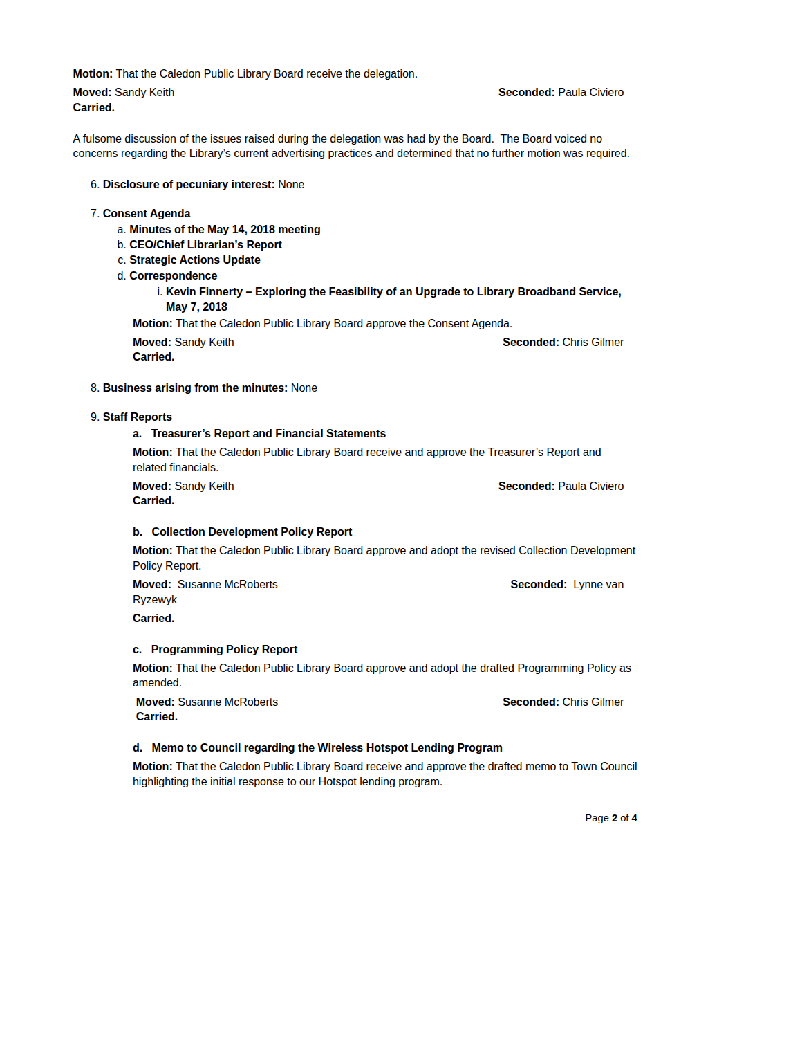Motion: That the Caledon Public Library Board receive the delegation.
Moved: Sandy Keith Seconded: Paula Civiero
Carried.
A fulsome discussion of the issues raised during the delegation was had by the Board. The Board voiced no concerns regarding the Library’s current advertising practices and determined that no further motion was required.
Disclosure of pecuniary interest: None
Consent Agenda
Minutes of the May 14, 2018 meeting
CEO/Chief Librarian’s Report
Strategic Actions Update
Correspondence
Kevin Finnerty – Exploring the Feasibility of an Upgrade to Library Broadband Service, May 7, 2018
Motion: That the Caledon Public Library Board approve the Consent Agenda.
Moved: Sandy Keith Seconded: Chris Gilmer
Carried.
Business arising from the minutes: None
Staff Reports
a. Treasurer’s Report and Financial Statements
Motion: That the Caledon Public Library Board receive and approve the Treasurer’s Report and related financials.
Moved: Sandy Keith Seconded: Paula Civiero
Carried.
b. Collection Development Policy Report
Motion: That the Caledon Public Library Board approve and adopt the revised Collection Development Policy Report.
Moved: Susanne McRoberts Seconded: Lynne van
Ryzewyk
Carried.
c. Programming Policy Report
Motion: That the Caledon Public Library Board approve and adopt the drafted Programming Policy as amended.
Moved: Susanne McRoberts Seconded: Chris Gilmer
Carried.
d. Memo to Council regarding the Wireless Hotspot Lending Program
Motion: That the Caledon Public Library Board receive and approve the drafted memo to Town Council highlighting the initial response to our Hotspot lending program.
Page 2 of 4